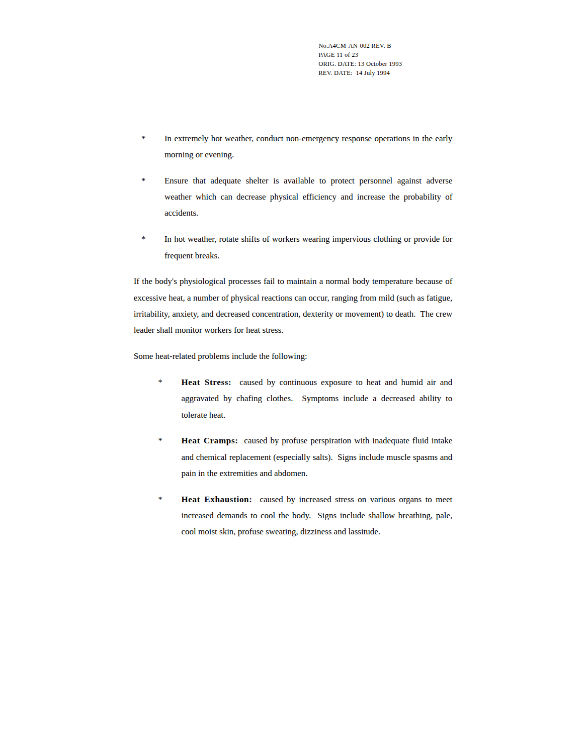No.A4CM-AN-002 REV. B
PAGE 11 of 23
ORIG. DATE: 13 October 1993
REV. DATE: 14 July 1994
In extremely hot weather, conduct non-emergency response operations in the early morning or evening.
Ensure that adequate shelter is available to protect personnel against adverse weather which can decrease physical efficiency and increase the probability of accidents.
In hot weather, rotate shifts of workers wearing impervious clothing or provide for frequent breaks.
If the body's physiological processes fail to maintain a normal body temperature because of excessive heat, a number of physical reactions can occur, ranging from mild (such as fatigue, irritability, anxiety, and decreased concentration, dexterity or movement) to death. The crew leader shall monitor workers for heat stress.
Some heat-related problems include the following:
Heat Stress: caused by continuous exposure to heat and humid air and aggravated by chafing clothes. Symptoms include a decreased ability to tolerate heat.
Heat Cramps: caused by profuse perspiration with inadequate fluid intake and chemical replacement (especially salts). Signs include muscle spasms and pain in the extremities and abdomen.
Heat Exhaustion: caused by increased stress on various organs to meet increased demands to cool the body. Signs include shallow breathing, pale, cool moist skin, profuse sweating, dizziness and lassitude.